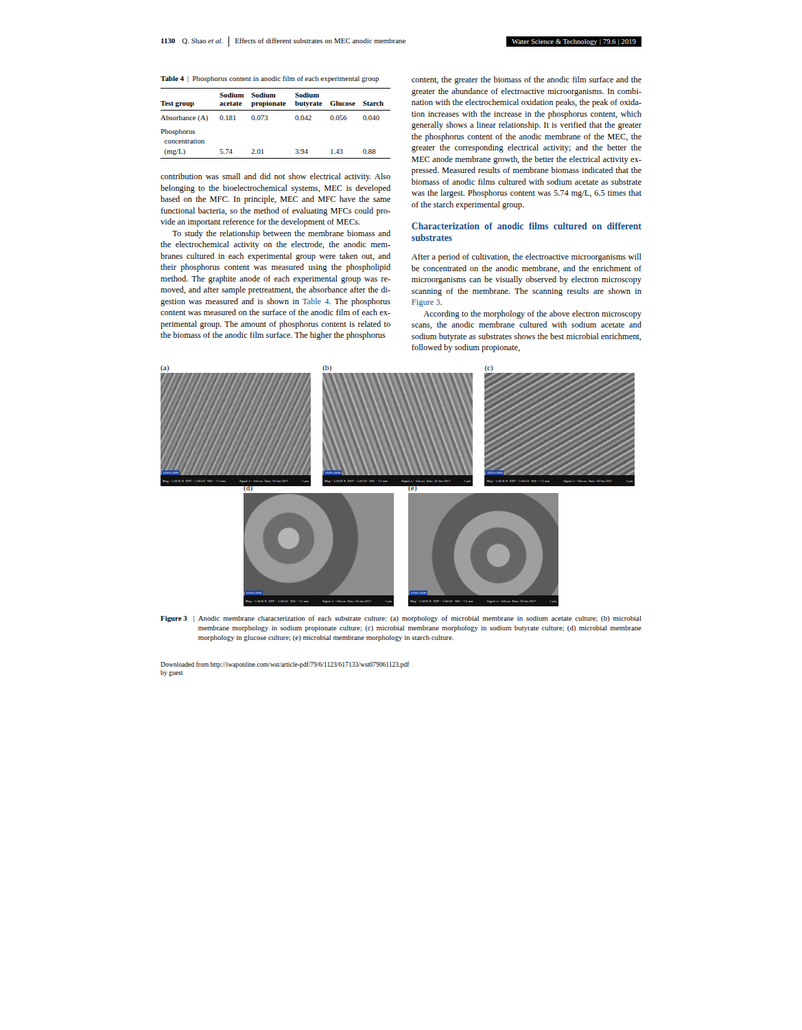1130
Q. Shao et al.
Effects of different substrates on MEC anodic membrane
Water Science & Technology|79.6|2019
Table 4|Phosphorus content in anodic film of each experimental group
| Test group | Sodium acetate | Sodium propionate | Sodium butyrate | Glucose | Starch |
| --- | --- | --- | --- | --- | --- |
| Absorbance (A) | 0.181 | 0.073 | 0.042 | 0.056 | 0.040 |
| Phosphorus concentration (mg/L) | 5.74 | 2.01 | 3.94 | 1.43 | 0.88 |
contribution was small and did not show electrical activity. Also belonging to the bioelectrochemical systems, MEC is developed based on the MFC. In principle, MEC and MFC have the same functional bacteria, so the method of evaluating MFCs could provide an important reference for the development of MECs.
To study the relationship between the membrane biomass and the electrochemical activity on the electrode, the anodic membranes cultured in each experimental group were taken out, and their phosphorus content was measured using the phospholipid method. The graphite anode of each experimental group was removed, and after sample pretreatment, the absorbance after the digestion was measured and is shown in Table 4. The phosphorus content was measured on the surface of the anodic film of each experimental group. The amount of phosphorus content is related to the biomass of the anodic film surface. The higher the phosphorus
content, the greater the biomass of the anodic film surface and the greater the abundance of electroactive microorganisms. In combination with the electrochemical oxidation peaks, the peak of oxidation increases with the increase in the phosphorus content, which generally shows a linear relationship. It is verified that the greater the phosphorus content of the anodic membrane of the MEC, the greater the corresponding electrical activity; and the better the MEC anode membrane growth, the better the electrical activity expressed. Measured results of membrane biomass indicated that the biomass of anodic films cultured with sodium acetate as substrate was the largest. Phosphorus content was 5.74 mg/L, 6.5 times that of the starch experimental group.
Characterization of anodic films cultured on different substrates
After a period of cultivation, the electroactive microorganisms will be concentrated on the anodic membrane, and the enrichment of microorganisms can be visually observed by electron microscopy scanning of the membrane. The scanning results are shown in Figure 3.
According to the morphology of the above electron microscopy scans, the anodic membrane cultured with sodium acetate and sodium butyrate as substrates shows the best microbial enrichment, followed by sodium propionate,
(a)
EUPSA/SEM
Mag = 5.00 K X EHT = 5.00 kV WD = 7.5 mm Signal A = InLens Date: 20 Jun 2017 1 µm
(b)
EUPSA/SEM
Mag = 5.00 K X EHT = 5.00 kV WD = 7.5 mm Signal A = InLens Date: 20 Jun 2017 1 µm
(c)
EUPSA/SEM
Mag = 5.00 K X EHT = 5.00 kV WD = 7.5 mm Signal A = InLens Date: 20 Jun 2017 1 µm
(d)
EUPSA/SEM
Mag = 5.00 K X EHT = 5.00 kV WD = 7.5 mm Signal A = InLens Date: 20 Jun 2017 1 µm
(e)
EUPSA/SEM
Mag = 5.00 K X EHT = 5.00 kV WD = 7.5 mm Signal A = InLens Date: 20 Jun 2017 1 µm
Figure 3| Anodic membrane characterization of each substrate culture: (a) morphology of microbial membrane in sodium acetate culture; (b) microbial membrane morphology in sodium propionate culture; (c) microbial membrane morphology in sodium butyrate culture; (d) microbial membrane morphology in glucose culture; (e) microbial membrane morphology in starch culture.
Downloaded from http://iwaponline.com/wst/article-pdf/79/6/1123/617133/wst079061123.pdf
by guest